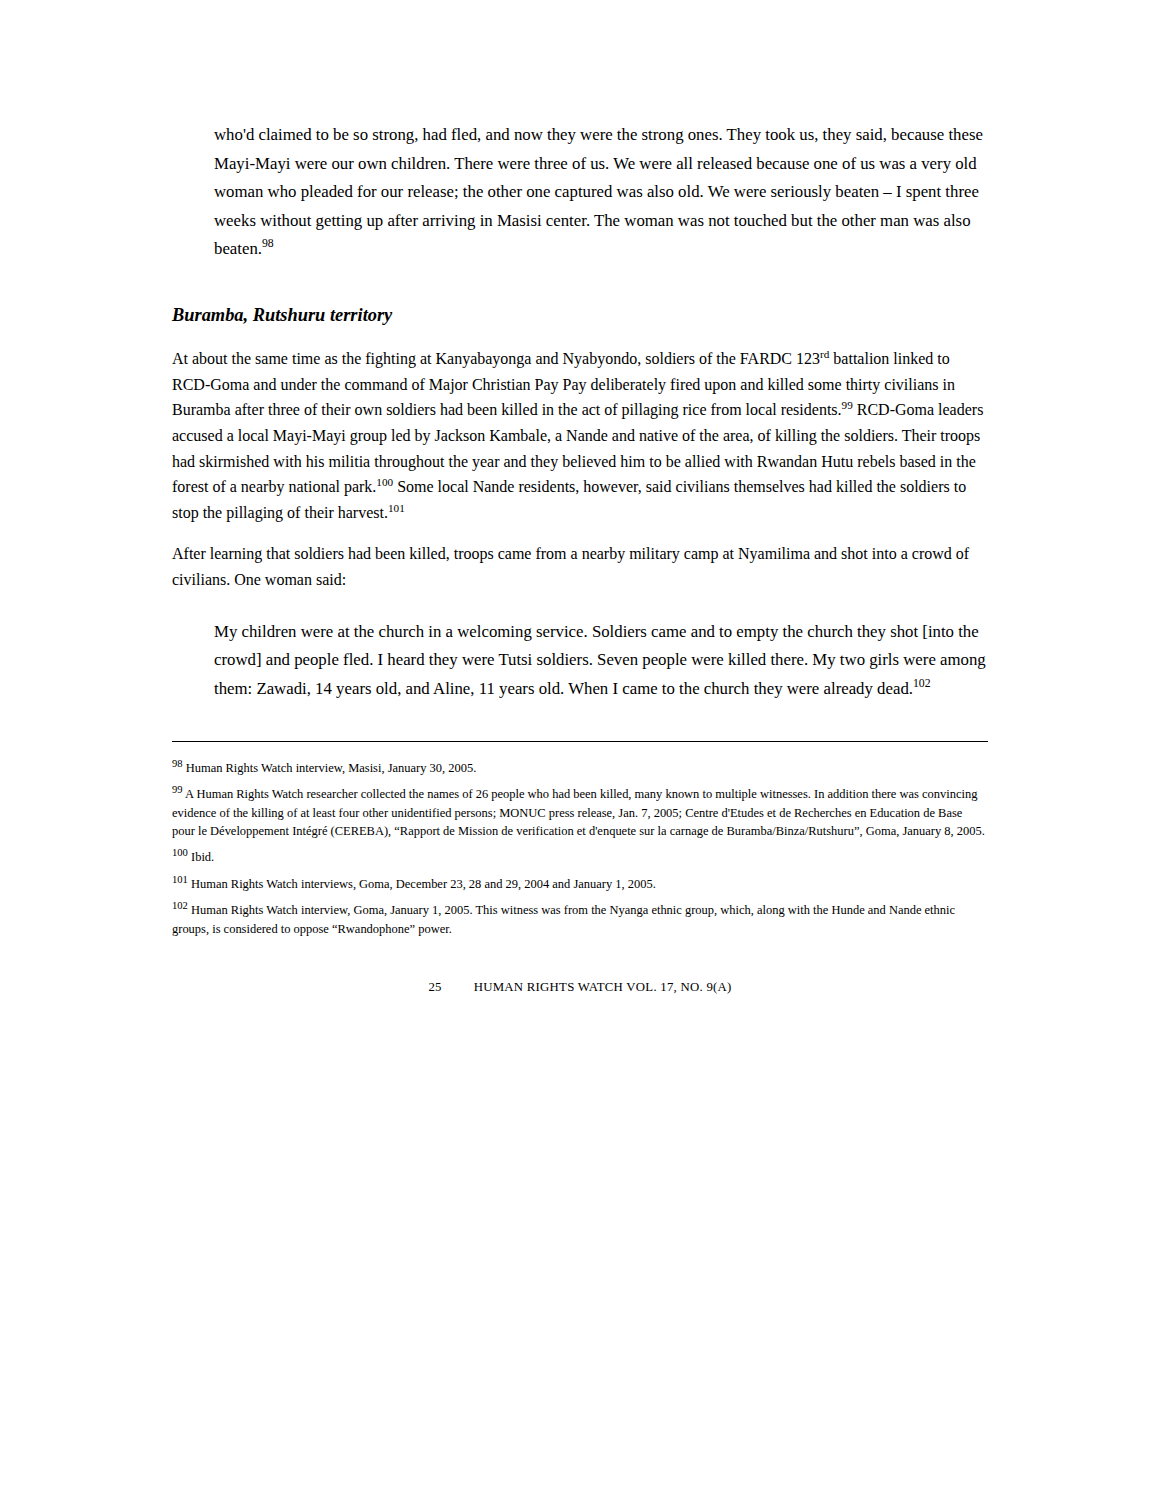who'd claimed to be so strong, had fled, and now they were the strong ones. They took us, they said, because these Mayi-Mayi were our own children. There were three of us. We were all released because one of us was a very old woman who pleaded for our release; the other one captured was also old. We were seriously beaten – I spent three weeks without getting up after arriving in Masisi center. The woman was not touched but the other man was also beaten.98
Buramba, Rutshuru territory
At about the same time as the fighting at Kanyabayonga and Nyabyondo, soldiers of the FARDC 123rd battalion linked to RCD-Goma and under the command of Major Christian Pay Pay deliberately fired upon and killed some thirty civilians in Buramba after three of their own soldiers had been killed in the act of pillaging rice from local residents.99 RCD-Goma leaders accused a local Mayi-Mayi group led by Jackson Kambale, a Nande and native of the area, of killing the soldiers. Their troops had skirmished with his militia throughout the year and they believed him to be allied with Rwandan Hutu rebels based in the forest of a nearby national park.100 Some local Nande residents, however, said civilians themselves had killed the soldiers to stop the pillaging of their harvest.101
After learning that soldiers had been killed, troops came from a nearby military camp at Nyamilima and shot into a crowd of civilians. One woman said:
My children were at the church in a welcoming service. Soldiers came and to empty the church they shot [into the crowd] and people fled. I heard they were Tutsi soldiers. Seven people were killed there. My two girls were among them: Zawadi, 14 years old, and Aline, 11 years old. When I came to the church they were already dead.102
98 Human Rights Watch interview, Masisi, January 30, 2005.
99 A Human Rights Watch researcher collected the names of 26 people who had been killed, many known to multiple witnesses. In addition there was convincing evidence of the killing of at least four other unidentified persons; MONUC press release, Jan. 7, 2005; Centre d'Etudes et de Recherches en Education de Base pour le Développement Intégré (CEREBA), “Rapport de Mission de verification et d'enquete sur la carnage de Buramba/Binza/Rutshuru”, Goma, January 8, 2005.
100 Ibid.
101 Human Rights Watch interviews, Goma, December 23, 28 and 29, 2004 and January 1, 2005.
102 Human Rights Watch interview, Goma, January 1, 2005. This witness was from the Nyanga ethnic group, which, along with the Hunde and Nande ethnic groups, is considered to oppose “Rwandophone” power.
25 HUMAN RIGHTS WATCH VOL. 17, NO. 9(A)